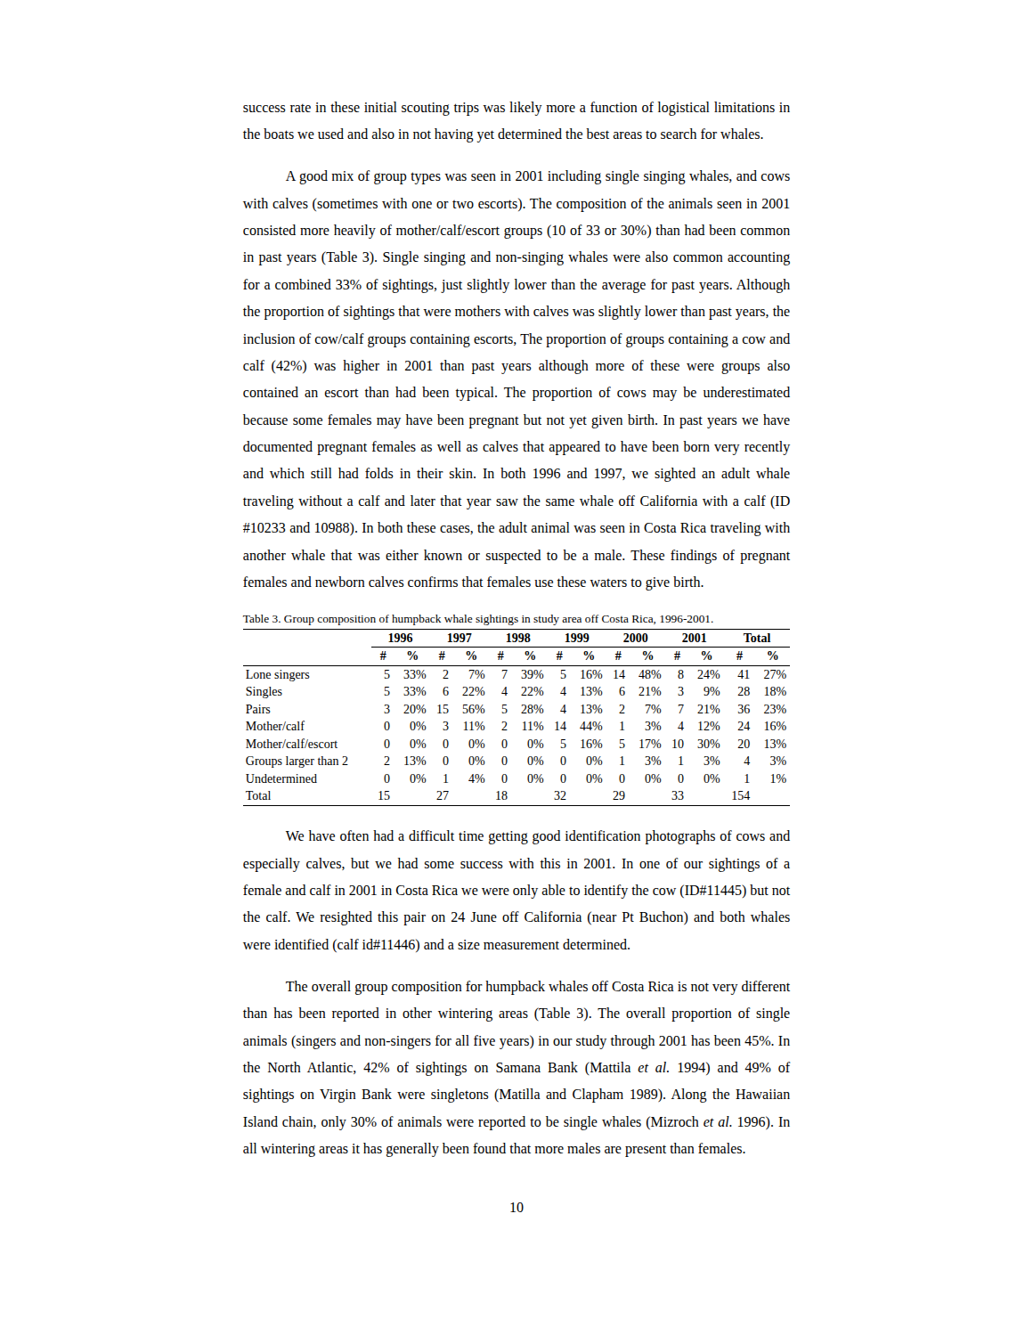success rate in these initial scouting trips was likely more a function of logistical limitations in the boats we used and also in not having yet determined the best areas to search for whales.
A good mix of group types was seen in 2001 including single singing whales, and cows with calves (sometimes with one or two escorts). The composition of the animals seen in 2001 consisted more heavily of mother/calf/escort groups (10 of 33 or 30%) than had been common in past years (Table 3). Single singing and non-singing whales were also common accounting for a combined 33% of sightings, just slightly lower than the average for past years. Although the proportion of sightings that were mothers with calves was slightly lower than past years, the inclusion of cow/calf groups containing escorts, The proportion of groups containing a cow and calf (42%) was higher in 2001 than past years although more of these were groups also contained an escort than had been typical. The proportion of cows may be underestimated because some females may have been pregnant but not yet given birth. In past years we have documented pregnant females as well as calves that appeared to have been born very recently and which still had folds in their skin. In both 1996 and 1997, we sighted an adult whale traveling without a calf and later that year saw the same whale off California with a calf (ID #10233 and 10988). In both these cases, the adult animal was seen in Costa Rica traveling with another whale that was either known or suspected to be a male. These findings of pregnant females and newborn calves confirms that females use these waters to give birth.
Table 3. Group composition of humpback whale sightings in study area off Costa Rica, 1996-2001.
| | 1996 | 1997 | 1998 | 1999 | 2000 | 2001 | Total |
| --- | --- | --- | --- | --- | --- | --- | --- |
| | # | % | # | % | # | % | # | % | # | % | # | % | # | % |
| Lone singers | 5 | 33% | 2 | 7% | 7 | 39% | 5 | 16% | 14 | 48% | 8 | 24% | 41 | 27% |
| Singles | 5 | 33% | 6 | 22% | 4 | 22% | 4 | 13% | 6 | 21% | 3 | 9% | 28 | 18% |
| Pairs | 3 | 20% | 15 | 56% | 5 | 28% | 4 | 13% | 2 | 7% | 7 | 21% | 36 | 23% |
| Mother/calf | 0 | 0% | 3 | 11% | 2 | 11% | 14 | 44% | 1 | 3% | 4 | 12% | 24 | 16% |
| Mother/calf/escort | 0 | 0% | 0 | 0% | 0 | 0% | 5 | 16% | 5 | 17% | 10 | 30% | 20 | 13% |
| Groups larger than 2 | 2 | 13% | 0 | 0% | 0 | 0% | 0 | 0% | 1 | 3% | 1 | 3% | 4 | 3% |
| Undetermined | 0 | 0% | 1 | 4% | 0 | 0% | 0 | 0% | 0 | 0% | 0 | 0% | 1 | 1% |
| Total | 15 | | 27 | | 18 | | 32 | | 29 | | 33 | | 154 | |
We have often had a difficult time getting good identification photographs of cows and especially calves, but we had some success with this in 2001. In one of our sightings of a female and calf in 2001 in Costa Rica we were only able to identify the cow (ID#11445) but not the calf. We resighted this pair on 24 June off California (near Pt Buchon) and both whales were identified (calf id#11446) and a size measurement determined.
The overall group composition for humpback whales off Costa Rica is not very different than has been reported in other wintering areas (Table 3). The overall proportion of single animals (singers and non-singers for all five years) in our study through 2001 has been 45%. In the North Atlantic, 42% of sightings on Samana Bank (Mattila et al. 1994) and 49% of sightings on Virgin Bank were singletons (Matilla and Clapham 1989). Along the Hawaiian Island chain, only 30% of animals were reported to be single whales (Mizroch et al. 1996). In all wintering areas it has generally been found that more males are present than females.
10